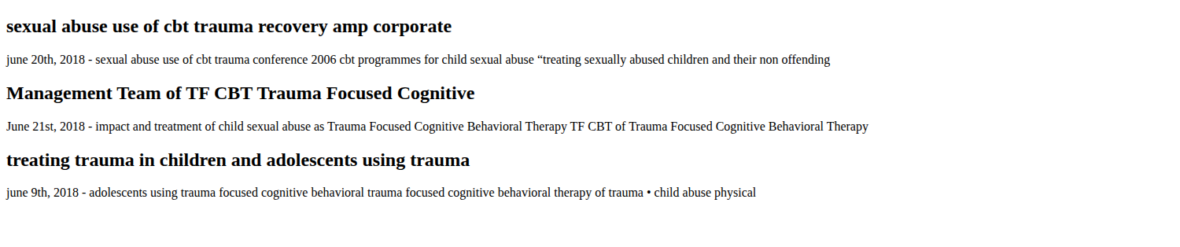sexual abuse use of cbt trauma recovery amp corporate
june 20th, 2018 - sexual abuse use of cbt trauma conference 2006 cbt programmes for child sexual abuse “treating sexually abused children and their non offending
Management Team of TF CBT Trauma Focused Cognitive
June 21st, 2018 - impact and treatment of child sexual abuse as Trauma Focused Cognitive Behavioral Therapy TF CBT of Trauma Focused Cognitive Behavioral Therapy
treating trauma in children and adolescents using trauma
june 9th, 2018 - adolescents using trauma focused cognitive behavioral trauma focused cognitive behavioral therapy of trauma • child abuse physical